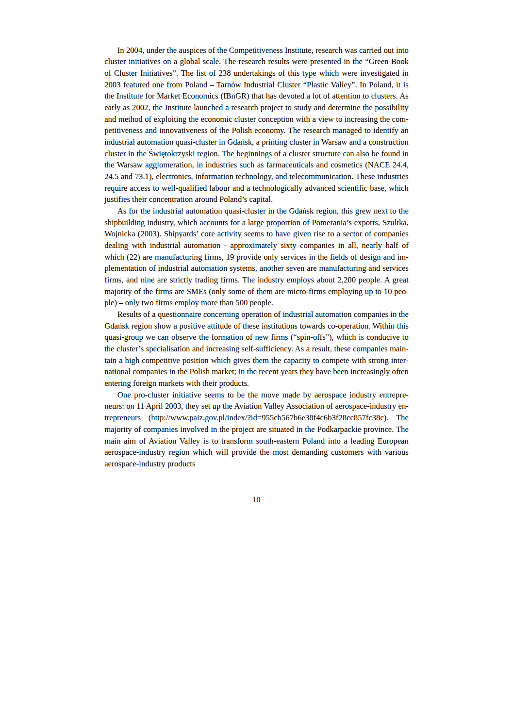In 2004, under the auspices of the Competitiveness Institute, research was carried out into cluster initiatives on a global scale. The research results were presented in the “Green Book of Cluster Initiatives”. The list of 238 undertakings of this type which were investigated in 2003 featured one from Poland – Tarnów Industrial Cluster “Plastic Valley”. In Poland, it is the Institute for Market Economics (IBnGR) that has devoted a lot of attention to clusters. As early as 2002, the Institute launched a research project to study and determine the possibility and method of exploiting the economic cluster conception with a view to increasing the competitiveness and innovativeness of the Polish economy. The research managed to identify an industrial automation quasi-cluster in Gdańsk, a printing cluster in Warsaw and a construction cluster in the Świętokrzyski region. The beginnings of a cluster structure can also be found in the Warsaw agglomeration, in industries such as farmaceuticals and cosmetics (NACE 24.4, 24.5 and 73.1), electronics, information technology, and telecommunication. These industries require access to well-qualified labour and a technologically advanced scientific base, which justifies their concentration around Poland’s capital.
As for the industrial automation quasi-cluster in the Gdańsk region, this grew next to the shipbuilding industry, which accounts for a large proportion of Pomerania’s exports, Szultka, Wojnicka (2003). Shipyards’ core activity seems to have given rise to a sector of companies dealing with industrial automation - approximately sixty companies in all, nearly half of which (22) are manufacturing firms, 19 provide only services in the fields of design and implementation of industrial automation systems, another seven are manufacturing and services firms, and nine are strictly trading firms. The industry employs about 2,200 people. A great majority of the firms are SMEs (only some of them are micro-firms employing up to 10 people) – only two firms employ more than 500 people.
Results of a questionnaire concerning operation of industrial automation companies in the Gdańsk region show a positive attitude of these institutions towards co-operation. Within this quasi-group we can observe the formation of new firms (“spin-offs”), which is conducive to the cluster’s specialisation and increasing self-sufficiency. As a result, these companies maintain a high competitive position which gives them the capacity to compete with strong international companies in the Polish market; in the recent years they have been increasingly often entering foreign markets with their products.
One pro-cluster initiative seems to be the move made by aerospace industry entrepreneurs: on 11 April 2003, they set up the Aviation Valley Association of aerospace-industry entrepreneurs (http://www.paiz.gov.pl/index/?id=955cb567b6e38f4c6b3f28cc857fc38c). The majority of companies involved in the project are situated in the Podkarpackie province. The main aim of Aviation Valley is to transform south-eastern Poland into a leading European aerospace-industry region which will provide the most demanding customers with various aerospace-industry products
10